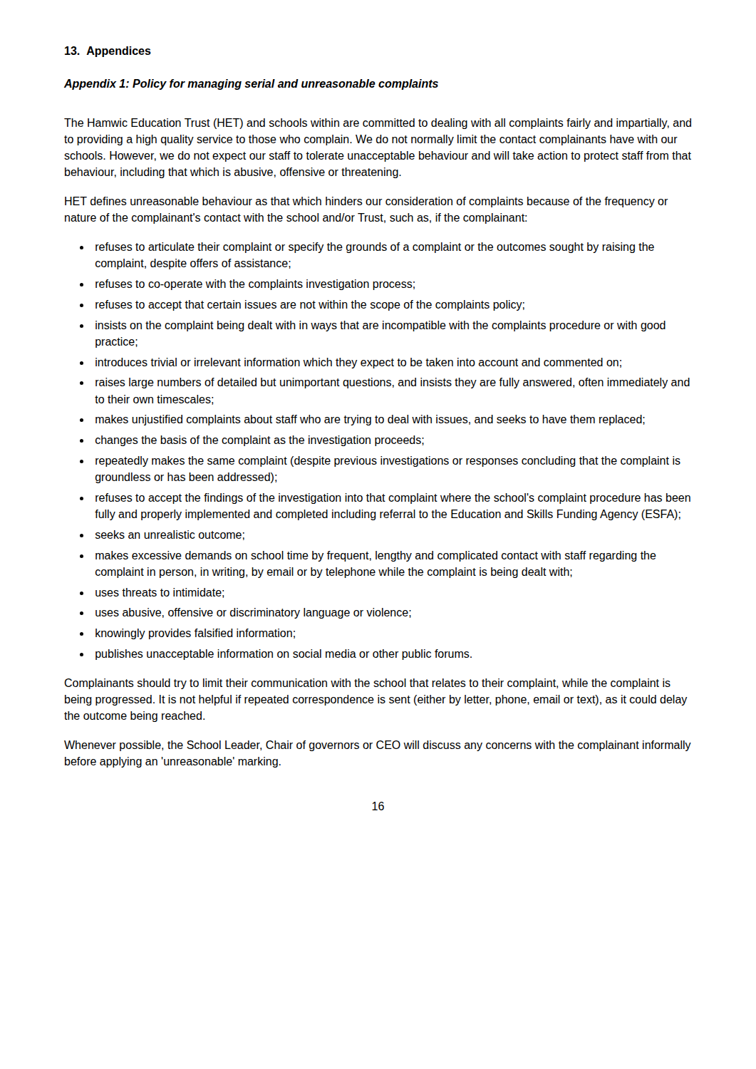13. Appendices
Appendix 1: Policy for managing serial and unreasonable complaints
The Hamwic Education Trust (HET) and schools within are committed to dealing with all complaints fairly and impartially, and to providing a high quality service to those who complain. We do not normally limit the contact complainants have with our schools. However, we do not expect our staff to tolerate unacceptable behaviour and will take action to protect staff from that behaviour, including that which is abusive, offensive or threatening.
HET defines unreasonable behaviour as that which hinders our consideration of complaints because of the frequency or nature of the complainant's contact with the school and/or Trust, such as, if the complainant:
refuses to articulate their complaint or specify the grounds of a complaint or the outcomes sought by raising the complaint, despite offers of assistance;
refuses to co-operate with the complaints investigation process;
refuses to accept that certain issues are not within the scope of the complaints policy;
insists on the complaint being dealt with in ways that are incompatible with the complaints procedure or with good practice;
introduces trivial or irrelevant information which they expect to be taken into account and commented on;
raises large numbers of detailed but unimportant questions, and insists they are fully answered, often immediately and to their own timescales;
makes unjustified complaints about staff who are trying to deal with issues, and seeks to have them replaced;
changes the basis of the complaint as the investigation proceeds;
repeatedly makes the same complaint (despite previous investigations or responses concluding that the complaint is groundless or has been addressed);
refuses to accept the findings of the investigation into that complaint where the school's complaint procedure has been fully and properly implemented and completed including referral to the Education and Skills Funding Agency (ESFA);
seeks an unrealistic outcome;
makes excessive demands on school time by frequent, lengthy and complicated contact with staff regarding the complaint in person, in writing, by email or by telephone while the complaint is being dealt with;
uses threats to intimidate;
uses abusive, offensive or discriminatory language or violence;
knowingly provides falsified information;
publishes unacceptable information on social media or other public forums.
Complainants should try to limit their communication with the school that relates to their complaint, while the complaint is being progressed. It is not helpful if repeated correspondence is sent (either by letter, phone, email or text), as it could delay the outcome being reached.
Whenever possible, the School Leader, Chair of governors or CEO will discuss any concerns with the complainant informally before applying an 'unreasonable' marking.
16